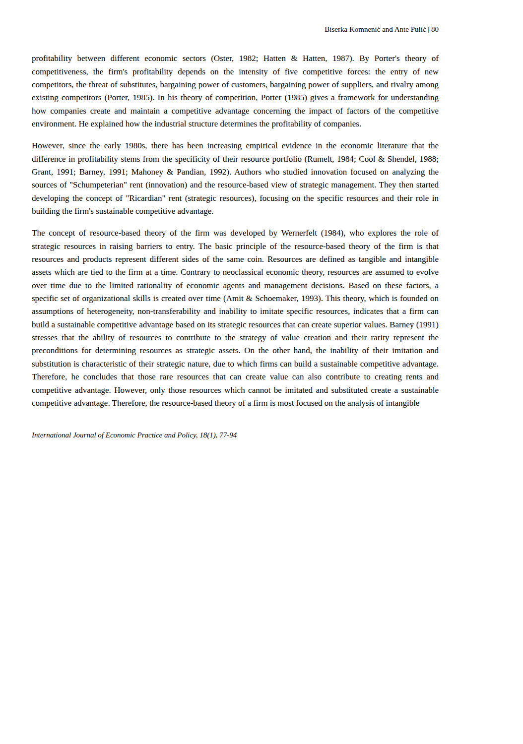Biserka Komnenić and Ante Pulić | 80
profitability between different economic sectors (Oster, 1982; Hatten & Hatten, 1987). By Porter's theory of competitiveness, the firm's profitability depends on the intensity of five competitive forces: the entry of new competitors, the threat of substitutes, bargaining power of customers, bargaining power of suppliers, and rivalry among existing competitors (Porter, 1985). In his theory of competition, Porter (1985) gives a framework for understanding how companies create and maintain a competitive advantage concerning the impact of factors of the competitive environment. He explained how the industrial structure determines the profitability of companies.
However, since the early 1980s, there has been increasing empirical evidence in the economic literature that the difference in profitability stems from the specificity of their resource portfolio (Rumelt, 1984; Cool & Shendel, 1988; Grant, 1991; Barney, 1991; Mahoney & Pandian, 1992). Authors who studied innovation focused on analyzing the sources of "Schumpeterian" rent (innovation) and the resource-based view of strategic management. They then started developing the concept of "Ricardian" rent (strategic resources), focusing on the specific resources and their role in building the firm's sustainable competitive advantage.
The concept of resource-based theory of the firm was developed by Wernerfelt (1984), who explores the role of strategic resources in raising barriers to entry. The basic principle of the resource-based theory of the firm is that resources and products represent different sides of the same coin. Resources are defined as tangible and intangible assets which are tied to the firm at a time. Contrary to neoclassical economic theory, resources are assumed to evolve over time due to the limited rationality of economic agents and management decisions. Based on these factors, a specific set of organizational skills is created over time (Amit & Schoemaker, 1993). This theory, which is founded on assumptions of heterogeneity, non-transferability and inability to imitate specific resources, indicates that a firm can build a sustainable competitive advantage based on its strategic resources that can create superior values. Barney (1991) stresses that the ability of resources to contribute to the strategy of value creation and their rarity represent the preconditions for determining resources as strategic assets. On the other hand, the inability of their imitation and substitution is characteristic of their strategic nature, due to which firms can build a sustainable competitive advantage. Therefore, he concludes that those rare resources that can create value can also contribute to creating rents and competitive advantage. However, only those resources which cannot be imitated and substituted create a sustainable competitive advantage. Therefore, the resource-based theory of a firm is most focused on the analysis of intangible
International Journal of Economic Practice and Policy, 18(1), 77-94